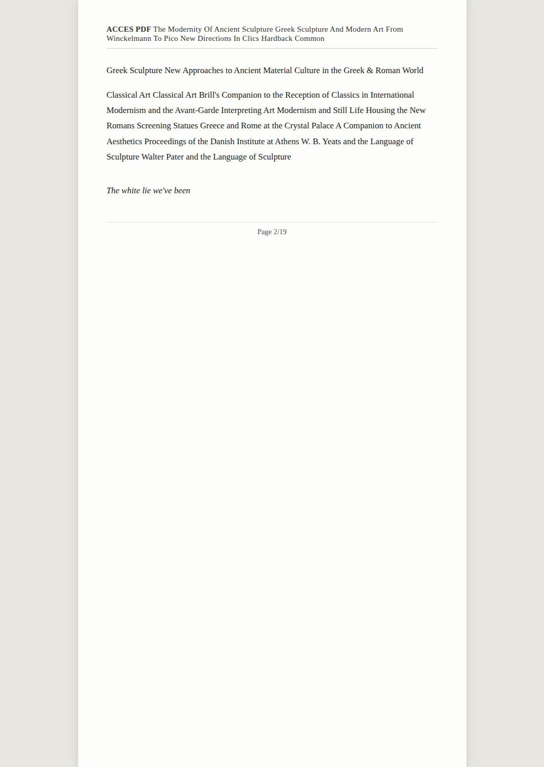Acces PDF The Modernity Of Ancient Sculpture Greek Sculpture And Modern Art From Winckelmann To Pico New Directions In Clics Hardback Common
Greek Sculpture New Approaches to Ancient Material Culture in the Greek & Roman World
Classical Art Classical Art Brill's Companion to the Reception of Classics in International Modernism and the Avant-Garde Interpreting Art Modernism and Still Life Housing the New Romans Screening Statues Greece and Rome at the Crystal Palace A Companion to Ancient Aesthetics Proceedings of the Danish Institute at Athens W. B. Yeats and the Language of Sculpture Walter Pater and the Language of Sculpture
The white lie we've been
Page 2/19